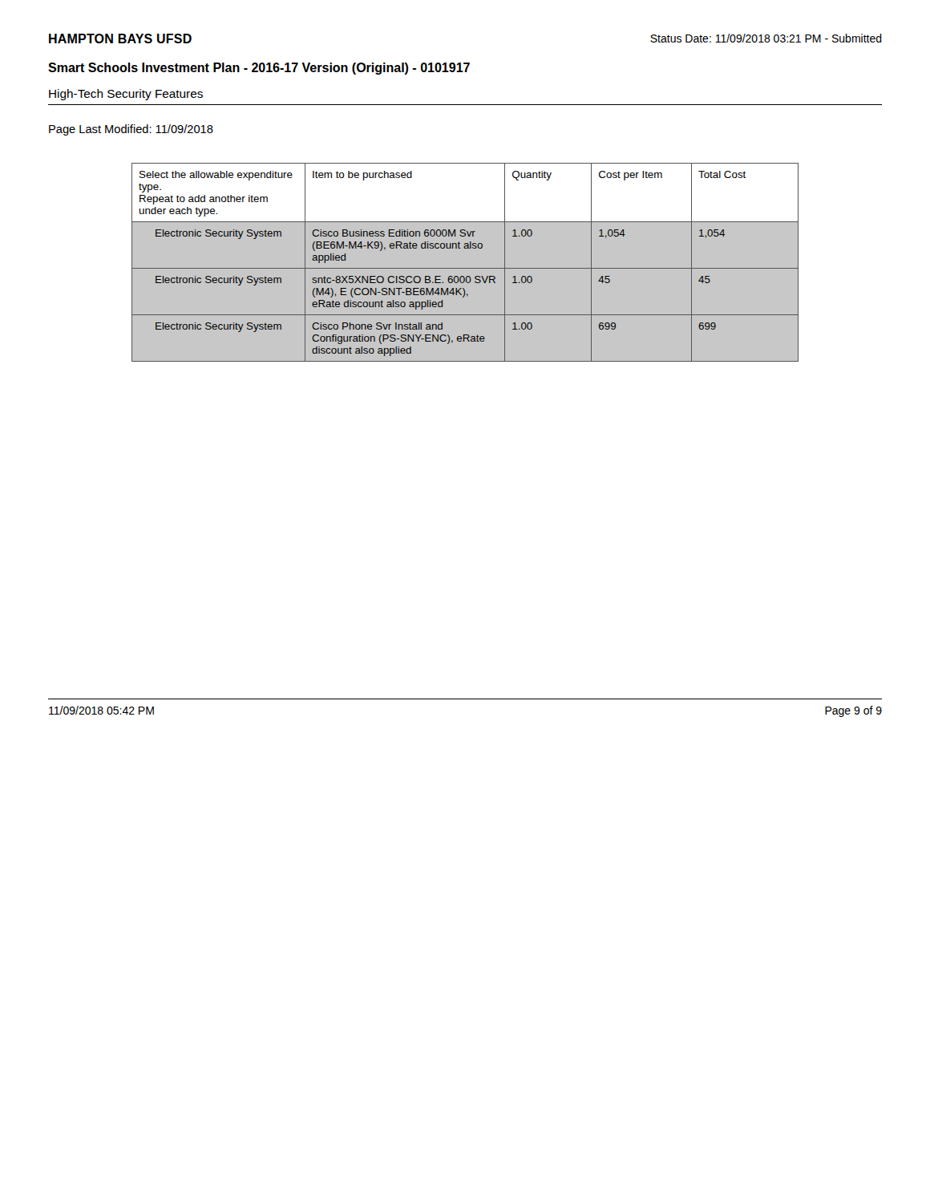HAMPTON BAYS UFSD
Status Date: 11/09/2018 03:21 PM - Submitted
Smart Schools Investment Plan - 2016-17 Version (Original) - 0101917
High-Tech Security Features
Page Last Modified: 11/09/2018
| Select the allowable expenditure type. Repeat to add another item under each type. | Item to be purchased | Quantity | Cost per Item | Total Cost |
| --- | --- | --- | --- | --- |
| Electronic Security System | Cisco Business Edition 6000M Svr (BE6M-M4-K9), eRate discount also applied | 1.00 | 1,054 | 1,054 |
| Electronic Security System | sntc-8X5XNEO CISCO B.E. 6000 SVR (M4), E (CON-SNT-BE6M4M4K), eRate discount also applied | 1.00 | 45 | 45 |
| Electronic Security System | Cisco Phone Svr Install and Configuration (PS-SNY-ENC), eRate discount also applied | 1.00 | 699 | 699 |
11/09/2018 05:42 PM
Page 9 of 9